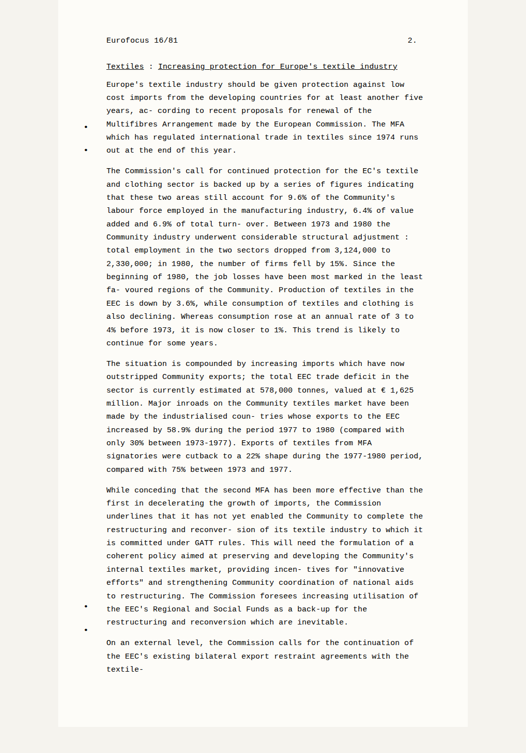Eurofocus 16/81 2.
Textiles : Increasing protection for Europe's textile industry
• •
• •
Europe's textile industry should be given protection against low cost imports from the developing countries for at least another five years, ac- cording to recent proposals for renewal of the Multifibres Arrangement made by the European Commission. The MFA which has regulated international trade in textiles since 1974 runs out at the end of this year.
The Commission's call for continued protection for the EC's textile and clothing sector is backed up by a series of figures indicating that these two areas still account for 9.6% of the Community's labour force employed in the manufacturing industry, 6.4% of value added and 6.9% of total turn- over. Between 1973 and 1980 the Community industry underwent considerable structural adjustment : total employment in the two sectors dropped from 3,124,000 to 2,330,000; in 1980, the number of firms fell by 15%. Since the beginning of 1980, the job losses have been most marked in the least fa- voured regions of the Community. Production of textiles in the EEC is down by 3.6%, while consumption of textiles and clothing is also declining. Whereas consumption rose at an annual rate of 3 to 4% before 1973, it is now closer to 1%. This trend is likely to continue for some years.
The situation is compounded by increasing imports which have now outstripped Community exports; the total EEC trade deficit in the sector is currently estimated at 578,000 tonnes, valued at € 1,625 million. Major inroads on the Community textiles market have been made by the industrialised coun- tries whose exports to the EEC increased by 58.9% during the period 1977 to 1980 (compared with only 30% between 1973-1977). Exports of textiles from MFA signatories were cutback to a 22% shape during the 1977-1980 period, compared with 75% between 1973 and 1977.
While conceding that the second MFA has been more effective than the first in decelerating the growth of imports, the Commission underlines that it has not yet enabled the Community to complete the restructuring and reconver- sion of its textile industry to which it is committed under GATT rules. This will need the formulation of a coherent policy aimed at preserving and developing the Community's internal textiles market, providing incen- tives for "innovative efforts" and strengthening Community coordination of national aids to restructuring. The Commission foresees increasing utilisation of the EEC's Regional and Social Funds as a back-up for the restructuring and reconversion which are inevitable.
On an external level, the Commission calls for the continuation of the EEC's existing bilateral export restraint agreements with the textile-